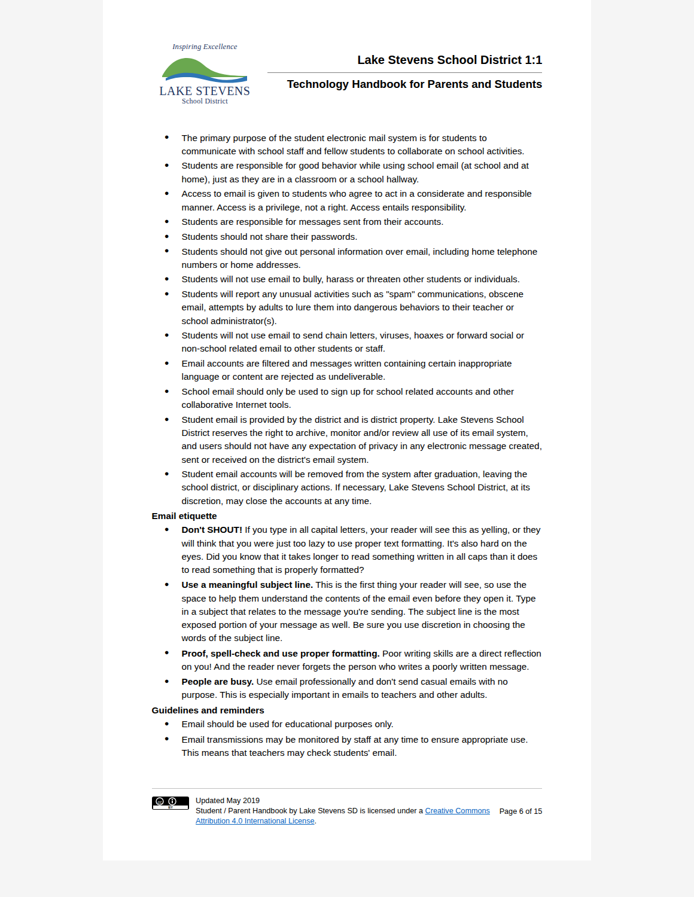Inspiring Excellence
LAKE STEVENS
School District
Lake Stevens School District 1:1
Technology Handbook for Parents and Students
The primary purpose of the student electronic mail system is for students to communicate with school staff and fellow students to collaborate on school activities.
Students are responsible for good behavior while using school email (at school and at home), just as they are in a classroom or a school hallway.
Access to email is given to students who agree to act in a considerate and responsible manner. Access is a privilege, not a right. Access entails responsibility.
Students are responsible for messages sent from their accounts.
Students should not share their passwords.
Students should not give out personal information over email, including home telephone numbers or home addresses.
Students will not use email to bully, harass or threaten other students or individuals.
Students will report any unusual activities such as "spam" communications, obscene email, attempts by adults to lure them into dangerous behaviors to their teacher or school administrator(s).
Students will not use email to send chain letters, viruses, hoaxes or forward social or non-school related email to other students or staff.
Email accounts are filtered and messages written containing certain inappropriate language or content are rejected as undeliverable.
School email should only be used to sign up for school related accounts and other collaborative Internet tools.
Student email is provided by the district and is district property. Lake Stevens School District reserves the right to archive, monitor and/or review all use of its email system, and users should not have any expectation of privacy in any electronic message created, sent or received on the district's email system.
Student email accounts will be removed from the system after graduation, leaving the school district, or disciplinary actions. If necessary, Lake Stevens School District, at its discretion, may close the accounts at any time.
Email etiquette
Don't SHOUT! If you type in all capital letters, your reader will see this as yelling, or they will think that you were just too lazy to use proper text formatting. It's also hard on the eyes. Did you know that it takes longer to read something written in all caps than it does to read something that is properly formatted?
Use a meaningful subject line. This is the first thing your reader will see, so use the space to help them understand the contents of the email even before they open it. Type in a subject that relates to the message you're sending. The subject line is the most exposed portion of your message as well. Be sure you use discretion in choosing the words of the subject line.
Proof, spell-check and use proper formatting. Poor writing skills are a direct reflection on you! And the reader never forgets the person who writes a poorly written message.
People are busy. Use email professionally and don't send casual emails with no purpose. This is especially important in emails to teachers and other adults.
Guidelines and reminders
Email should be used for educational purposes only.
Email transmissions may be monitored by staff at any time to ensure appropriate use. This means that teachers may check students' email.
cc BY
Updated May 2019
Student / Parent Handbook by Lake Stevens SD is licensed under a Creative Commons Attribution 4.0 International License.
Page 6 of 15